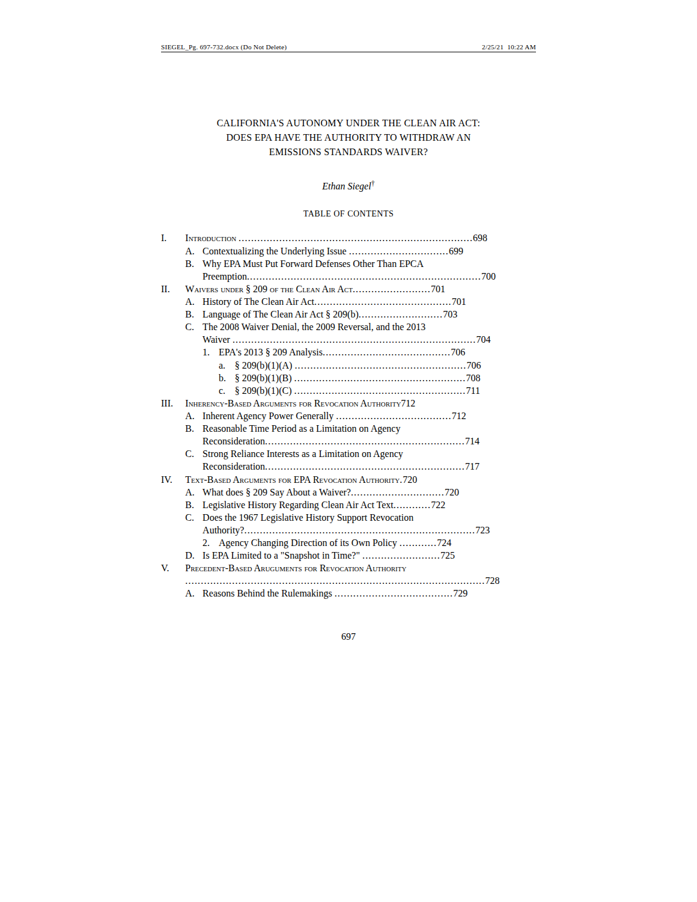SIEGEL_Pg. 697-732.docx (Do Not Delete) 2/25/21 10:22 AM
CALIFORNIA'S AUTONOMY UNDER THE CLEAN AIR ACT:
DOES EPA HAVE THE AUTHORITY TO WITHDRAW AN
EMISSIONS STANDARDS WAIVER?
Ethan Siegel†
TABLE OF CONTENTS
| I. | Introduction ........................................................................... 698 |
| | A. | Contextualizing the Underlying Issue ................................ 699 |
| | B. | Why EPA Must Put Forward Defenses Other Than EPCA |
| | | Preemption ........................................................................... 700 |
| II. | Waivers under § 209 of the Clean Air Act ......................... 701 |
| | A. | History of The Clean Air Act ............................................ 701 |
| | B. | Language of The Clean Air Act § 209(b) ........................... 703 |
| | C. | The 2008 Waiver Denial, the 2009 Reversal, and the 2013 |
| | | Waiver .............................................................................. 704 |
| | | 1. | EPA's 2013 § 209 Analysis ......................................... 706 |
| | | | a. § 209(b)(1)(A) ....................................................... 706 |
| | | | b. § 209(b)(1)(B) ....................................................... 708 |
| | | | c. § 209(b)(1)(C) ....................................................... 711 |
| III. | Inherency-Based Arguments for Revocation Authority 712 |
| | A. | Inherent Agency Power Generally ..................................... 712 |
| | B. | Reasonable Time Period as a Limitation on Agency |
| | | Reconsideration ................................................................ 714 |
| | C. | Strong Reliance Interests as a Limitation on Agency |
| | | Reconsideration ................................................................ 717 |
| IV. | Text-Based Arguments for EPA Revocation Authority . 720 |
| | A. | What does § 209 Say About a Waiver? .............................. 720 |
| | B. | Legislative History Regarding Clean Air Act Text ............ 722 |
| | C. | Does the 1967 Legislative History Support Revocation |
| | | Authority? .......................................................................... 723 |
| | | 2. | Agency Changing Direction of its Own Policy ............ 724 |
| | D. | Is EPA Limited to a "Snapshot in Time?" ......................... 725 |
| V. | Precedent-Based Aruguments for Revocation Authority |
| | ................................................................................................ 728 |
| | A. | Reasons Behind the Rulemakings ...................................... 729 |
697